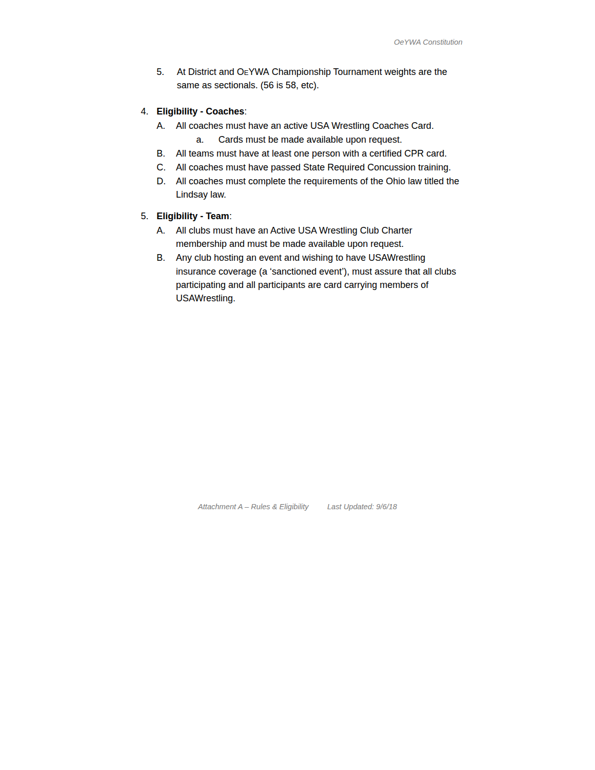OeYWA Constitution
5. At District and OeYWA Championship Tournament weights are the same as sectionals. (56 is 58, etc).
4. Eligibility - Coaches:
A. All coaches must have an active USA Wrestling Coaches Card.
a. Cards must be made available upon request.
B. All teams must have at least one person with a certified CPR card.
C. All coaches must have passed State Required Concussion training.
D. All coaches must complete the requirements of the Ohio law titled the Lindsay law.
5. Eligibility - Team:
A. All clubs must have an Active USA Wrestling Club Charter membership and must be made available upon request.
B. Any club hosting an event and wishing to have USAWrestling insurance coverage (a ‘sanctioned event’), must assure that all clubs participating and all participants are card carrying members of USAWrestling.
Attachment A – Rules & Eligibility Last Updated: 9/6/18